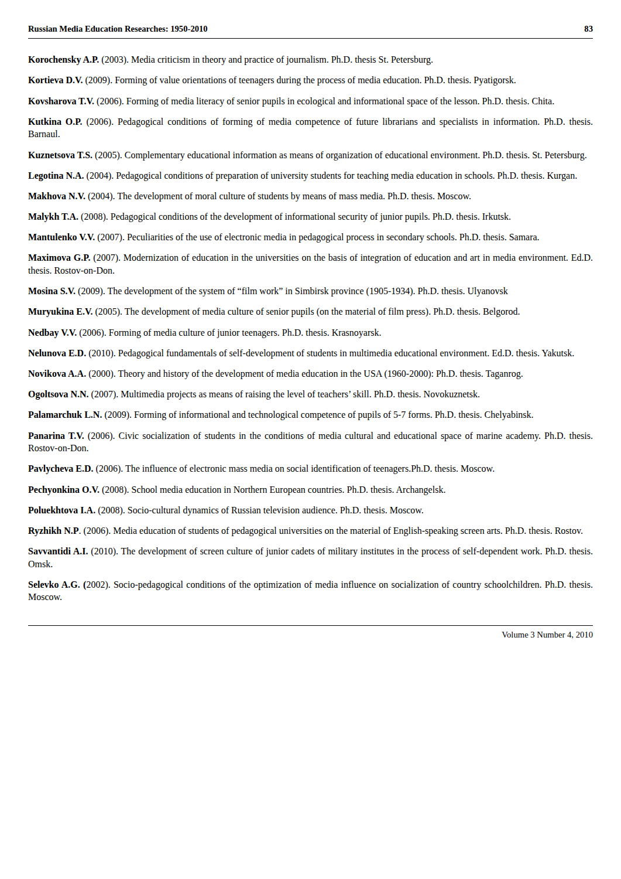Russian Media Education Researches: 1950-2010 83
Korochensky A.P. (2003). Media criticism in theory and practice of journalism. Ph.D. thesis St. Petersburg.
Kortieva D.V. (2009). Forming of value orientations of teenagers during the process of media education. Ph.D. thesis. Pyatigorsk.
Kovsharova T.V. (2006). Forming of media literacy of senior pupils in ecological and informational space of the lesson. Ph.D. thesis. Chita.
Kutkina O.P. (2006). Pedagogical conditions of forming of media competence of future librarians and specialists in information. Ph.D. thesis. Barnaul.
Kuznetsova T.S. (2005). Complementary educational information as means of organization of educational environment. Ph.D. thesis. St. Petersburg.
Legotina N.A. (2004). Pedagogical conditions of preparation of university students for teaching media education in schools. Ph.D. thesis. Kurgan.
Makhova N.V. (2004). The development of moral culture of students by means of mass media. Ph.D. thesis. Moscow.
Malykh T.A. (2008). Pedagogical conditions of the development of informational security of junior pupils. Ph.D. thesis. Irkutsk.
Mantulenko V.V. (2007). Peculiarities of the use of electronic media in pedagogical process in secondary schools. Ph.D. thesis. Samara.
Maximova G.P. (2007). Modernization of education in the universities on the basis of integration of education and art in media environment. Ed.D. thesis. Rostov-on-Don.
Mosina S.V. (2009). The development of the system of “film work” in Simbirsk province (1905-1934). Ph.D. thesis. Ulyanovsk
Muryukina E.V. (2005). The development of media culture of senior pupils (on the material of film press). Ph.D. thesis. Belgorod.
Nedbay V.V. (2006). Forming of media culture of junior teenagers. Ph.D. thesis. Krasnoyarsk.
Nelunova E.D. (2010). Pedagogical fundamentals of self-development of students in multimedia educational environment. Ed.D. thesis. Yakutsk.
Novikova A.A. (2000). Theory and history of the development of media education in the USA (1960-2000): Ph.D. thesis. Taganrog.
Ogoltsova N.N. (2007). Multimedia projects as means of raising the level of teachers’ skill. Ph.D. thesis. Novokuznetsk.
Palamarchuk L.N. (2009). Forming of informational and technological competence of pupils of 5-7 forms. Ph.D. thesis. Chelyabinsk.
Panarina T.V. (2006). Civic socialization of students in the conditions of media cultural and educational space of marine academy. Ph.D. thesis. Rostov-on-Don.
Pavlycheva E.D. (2006). The influence of electronic mass media on social identification of teenagers.Ph.D. thesis. Moscow.
Pechyonkina O.V. (2008). School media education in Northern European countries. Ph.D. thesis. Archangelsk.
Poluekhtova I.A. (2008). Socio-cultural dynamics of Russian television audience. Ph.D. thesis. Moscow.
Ryzhikh N.P. (2006). Media education of students of pedagogical universities on the material of English-speaking screen arts. Ph.D. thesis. Rostov.
Savvantidi A.I. (2010). The development of screen culture of junior cadets of military institutes in the process of self-dependent work. Ph.D. thesis. Omsk.
Selevko A.G. (2002). Socio-pedagogical conditions of the optimization of media influence on socialization of country schoolchildren. Ph.D. thesis. Moscow.
Volume 3 Number 4, 2010